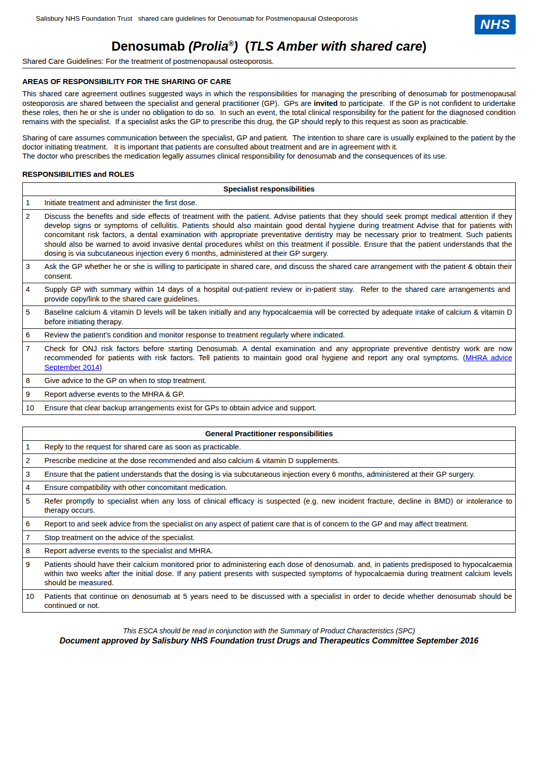Salisbury NHS Foundation Trust shared care guidelines for Denosumab for Postmenopausal Osteoporosis
NHS
Denosumab (Prolia®) (TLS Amber with shared care)
Shared Care Guidelines: For the treatment of postmenopausal osteoporosis.
AREAS OF RESPONSIBILITY FOR THE SHARING OF CARE
This shared care agreement outlines suggested ways in which the responsibilities for managing the prescribing of denosumab for postmenopausal osteoporosis are shared between the specialist and general practitioner (GP). GPs are invited to participate. If the GP is not confident to undertake these roles, then he or she is under no obligation to do so. In such an event, the total clinical responsibility for the patient for the diagnosed condition remains with the specialist. If a specialist asks the GP to prescribe this drug, the GP should reply to this request as soon as practicable.
Sharing of care assumes communication between the specialist, GP and patient. The intention to share care is usually explained to the patient by the doctor initiating treatment. It is important that patients are consulted about treatment and are in agreement with it.
The doctor who prescribes the medication legally assumes clinical responsibility for denosumab and the consequences of its use.
RESPONSIBILITIES and ROLES
| Specialist responsibilities |
| --- |
| 1 | Initiate treatment and administer the first dose. |
| 2 | Discuss the benefits and side effects of treatment with the patient. Advise patients that they should seek prompt medical attention if they develop signs or symptoms of cellulitis. Patients should also maintain good dental hygiene during treatment Advise that for patients with concomitant risk factors, a dental examination with appropriate preventative dentistry may be necessary prior to treatment. Such patients should also be warned to avoid invasive dental procedures whilst on this treatment if possible. Ensure that the patient understands that the dosing is via subcutaneous injection every 6 months, administered at their GP surgery. |
| 3 | Ask the GP whether he or she is willing to participate in shared care, and discuss the shared care arrangement with the patient & obtain their consent. |
| 4 | Supply GP with summary within 14 days of a hospital out-patient review or in-patient stay. Refer to the shared care arrangements and provide copy/link to the shared care guidelines. |
| 5 | Baseline calcium & vitamin D levels will be taken initially and any hypocalcaemia will be corrected by adequate intake of calcium & vitamin D before initiating therapy. |
| 6 | Review the patient's condition and monitor response to treatment regularly where indicated. |
| 7 | Check for ONJ risk factors before starting Denosumab. A dental examination and any appropriate preventive dentistry work are now recommended for patients with risk factors. Tell patients to maintain good oral hygiene and report any oral symptoms. ( MHRA advice September 2014 ) |
| 8 | Give advice to the GP on when to stop treatment. |
| 9 | Report adverse events to the MHRA & GP. |
| 10 | Ensure that clear backup arrangements exist for GPs to obtain advice and support. |
| General Practitioner responsibilities |
| --- |
| 1 | Reply to the request for shared care as soon as practicable. |
| 2 | Prescribe medicine at the dose recommended and also calcium & vitamin D supplements. |
| 3 | Ensure that the patient understands that the dosing is via subcutaneous injection every 6 months, administered at their GP surgery. |
| 4 | Ensure compatibility with other concomitant medication. |
| 5 | Refer promptly to specialist when any loss of clinical efficacy is suspected (e.g. new incident fracture, decline in BMD) or intolerance to therapy occurs. |
| 6 | Report to and seek advice from the specialist on any aspect of patient care that is of concern to the GP and may affect treatment. |
| 7 | Stop treatment on the advice of the specialist. |
| 8 | Report adverse events to the specialist and MHRA. |
| 9 | Patients should have their calcium monitored prior to administering each dose of denosumab. and, in patients predisposed to hypocalcaemia within two weeks after the initial dose. If any patient presents with suspected symptoms of hypocalcaemia during treatment calcium levels should be measured. |
| 10 | Patients that continue on denosumab at 5 years need to be discussed with a specialist in order to decide whether denosumab should be continued or not. |
This ESCA should be read in conjunction with the Summary of Product Characteristics (SPC)
Document approved by Salisbury NHS Foundation trust Drugs and Therapeutics Committee September 2016